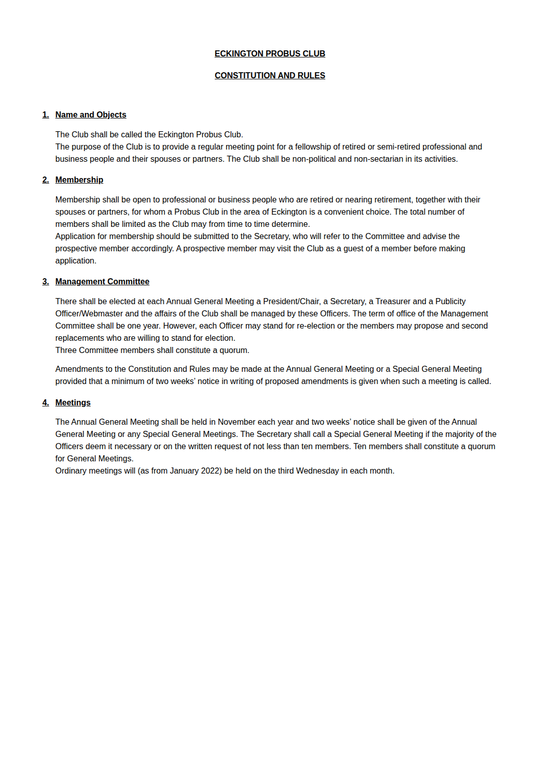ECKINGTON PROBUS CLUB
CONSTITUTION AND RULES
Name and Objects
The Club shall be called the Eckington Probus Club.
The purpose of the Club is to provide a regular meeting point for a fellowship of retired or semi-retired professional and business people and their spouses or partners. The Club shall be non-political and non-sectarian in its activities.
Membership
Membership shall be open to professional or business people who are retired or nearing retirement, together with their spouses or partners, for whom a Probus Club in the area of Eckington is a convenient choice. The total number of members shall be limited as the Club may from time to time determine.
Application for membership should be submitted to the Secretary, who will refer to the Committee and advise the prospective member accordingly. A prospective member may visit the Club as a guest of a member before making application.
Management Committee
There shall be elected at each Annual General Meeting a President/Chair, a Secretary, a Treasurer and a Publicity Officer/Webmaster and the affairs of the Club shall be managed by these Officers. The term of office of the Management Committee shall be one year. However, each Officer may stand for re-election or the members may propose and second replacements who are willing to stand for election.
Three Committee members shall constitute a quorum.
Amendments to the Constitution and Rules may be made at the Annual General Meeting or a Special General Meeting provided that a minimum of two weeks’ notice in writing of proposed amendments is given when such a meeting is called.
Meetings
The Annual General Meeting shall be held in November each year and two weeks’ notice shall be given of the Annual General Meeting or any Special General Meetings. The Secretary shall call a Special General Meeting if the majority of the Officers deem it necessary or on the written request of not less than ten members. Ten members shall constitute a quorum for General Meetings.
Ordinary meetings will (as from January 2022) be held on the third Wednesday in each month.